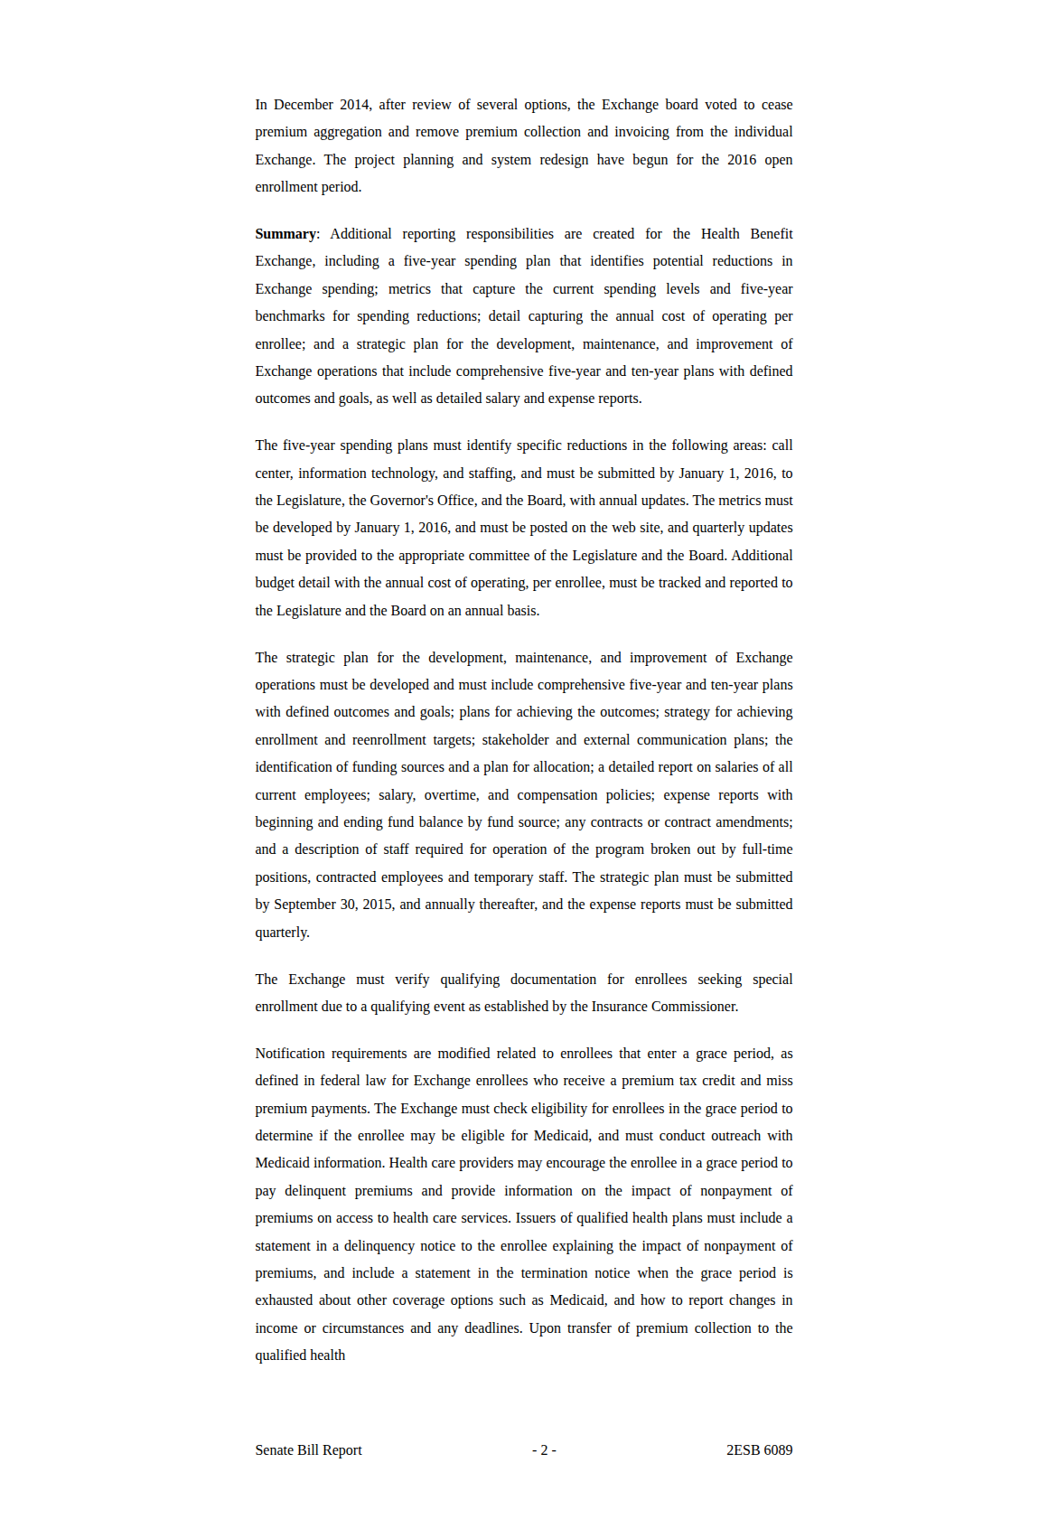In December 2014, after review of several options, the Exchange board voted to cease premium aggregation and remove premium collection and invoicing from the individual Exchange. The project planning and system redesign have begun for the 2016 open enrollment period.
Summary: Additional reporting responsibilities are created for the Health Benefit Exchange, including a five-year spending plan that identifies potential reductions in Exchange spending; metrics that capture the current spending levels and five-year benchmarks for spending reductions; detail capturing the annual cost of operating per enrollee; and a strategic plan for the development, maintenance, and improvement of Exchange operations that include comprehensive five-year and ten-year plans with defined outcomes and goals, as well as detailed salary and expense reports.
The five-year spending plans must identify specific reductions in the following areas: call center, information technology, and staffing, and must be submitted by January 1, 2016, to the Legislature, the Governor's Office, and the Board, with annual updates. The metrics must be developed by January 1, 2016, and must be posted on the web site, and quarterly updates must be provided to the appropriate committee of the Legislature and the Board. Additional budget detail with the annual cost of operating, per enrollee, must be tracked and reported to the Legislature and the Board on an annual basis.
The strategic plan for the development, maintenance, and improvement of Exchange operations must be developed and must include comprehensive five-year and ten-year plans with defined outcomes and goals; plans for achieving the outcomes; strategy for achieving enrollment and reenrollment targets; stakeholder and external communication plans; the identification of funding sources and a plan for allocation; a detailed report on salaries of all current employees; salary, overtime, and compensation policies; expense reports with beginning and ending fund balance by fund source; any contracts or contract amendments; and a description of staff required for operation of the program broken out by full-time positions, contracted employees and temporary staff. The strategic plan must be submitted by September 30, 2015, and annually thereafter, and the expense reports must be submitted quarterly.
The Exchange must verify qualifying documentation for enrollees seeking special enrollment due to a qualifying event as established by the Insurance Commissioner.
Notification requirements are modified related to enrollees that enter a grace period, as defined in federal law for Exchange enrollees who receive a premium tax credit and miss premium payments. The Exchange must check eligibility for enrollees in the grace period to determine if the enrollee may be eligible for Medicaid, and must conduct outreach with Medicaid information. Health care providers may encourage the enrollee in a grace period to pay delinquent premiums and provide information on the impact of nonpayment of premiums on access to health care services. Issuers of qualified health plans must include a statement in a delinquency notice to the enrollee explaining the impact of nonpayment of premiums, and include a statement in the termination notice when the grace period is exhausted about other coverage options such as Medicaid, and how to report changes in income or circumstances and any deadlines. Upon transfer of premium collection to the qualified health
Senate Bill Report
- 2 -
2ESB 6089